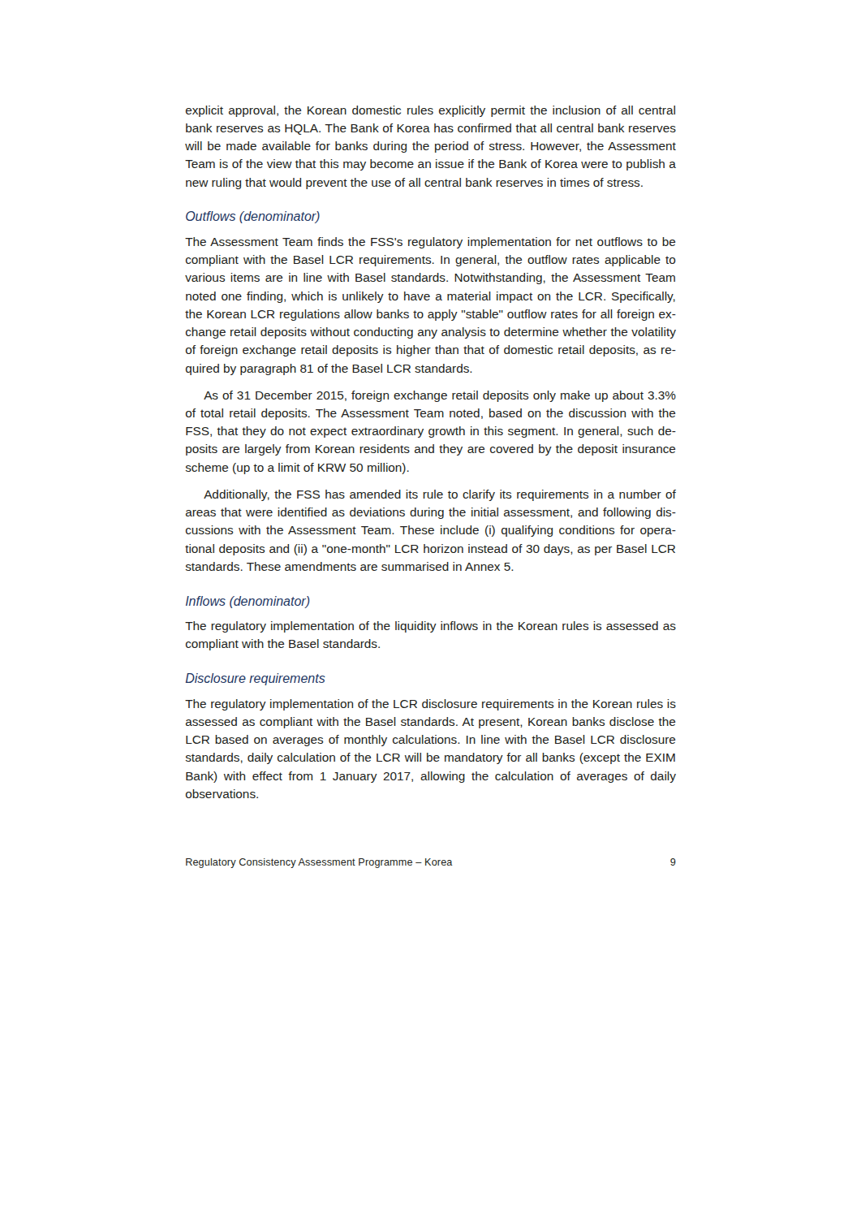explicit approval, the Korean domestic rules explicitly permit the inclusion of all central bank reserves as HQLA. The Bank of Korea has confirmed that all central bank reserves will be made available for banks during the period of stress. However, the Assessment Team is of the view that this may become an issue if the Bank of Korea were to publish a new ruling that would prevent the use of all central bank reserves in times of stress.
Outflows (denominator)
The Assessment Team finds the FSS's regulatory implementation for net outflows to be compliant with the Basel LCR requirements. In general, the outflow rates applicable to various items are in line with Basel standards. Notwithstanding, the Assessment Team noted one finding, which is unlikely to have a material impact on the LCR. Specifically, the Korean LCR regulations allow banks to apply "stable" outflow rates for all foreign exchange retail deposits without conducting any analysis to determine whether the volatility of foreign exchange retail deposits is higher than that of domestic retail deposits, as required by paragraph 81 of the Basel LCR standards.
As of 31 December 2015, foreign exchange retail deposits only make up about 3.3% of total retail deposits. The Assessment Team noted, based on the discussion with the FSS, that they do not expect extraordinary growth in this segment. In general, such deposits are largely from Korean residents and they are covered by the deposit insurance scheme (up to a limit of KRW 50 million).
Additionally, the FSS has amended its rule to clarify its requirements in a number of areas that were identified as deviations during the initial assessment, and following discussions with the Assessment Team. These include (i) qualifying conditions for operational deposits and (ii) a "one-month" LCR horizon instead of 30 days, as per Basel LCR standards. These amendments are summarised in Annex 5.
Inflows (denominator)
The regulatory implementation of the liquidity inflows in the Korean rules is assessed as compliant with the Basel standards.
Disclosure requirements
The regulatory implementation of the LCR disclosure requirements in the Korean rules is assessed as compliant with the Basel standards. At present, Korean banks disclose the LCR based on averages of monthly calculations. In line with the Basel LCR disclosure standards, daily calculation of the LCR will be mandatory for all banks (except the EXIM Bank) with effect from 1 January 2017, allowing the calculation of averages of daily observations.
Regulatory Consistency Assessment Programme – Korea 9